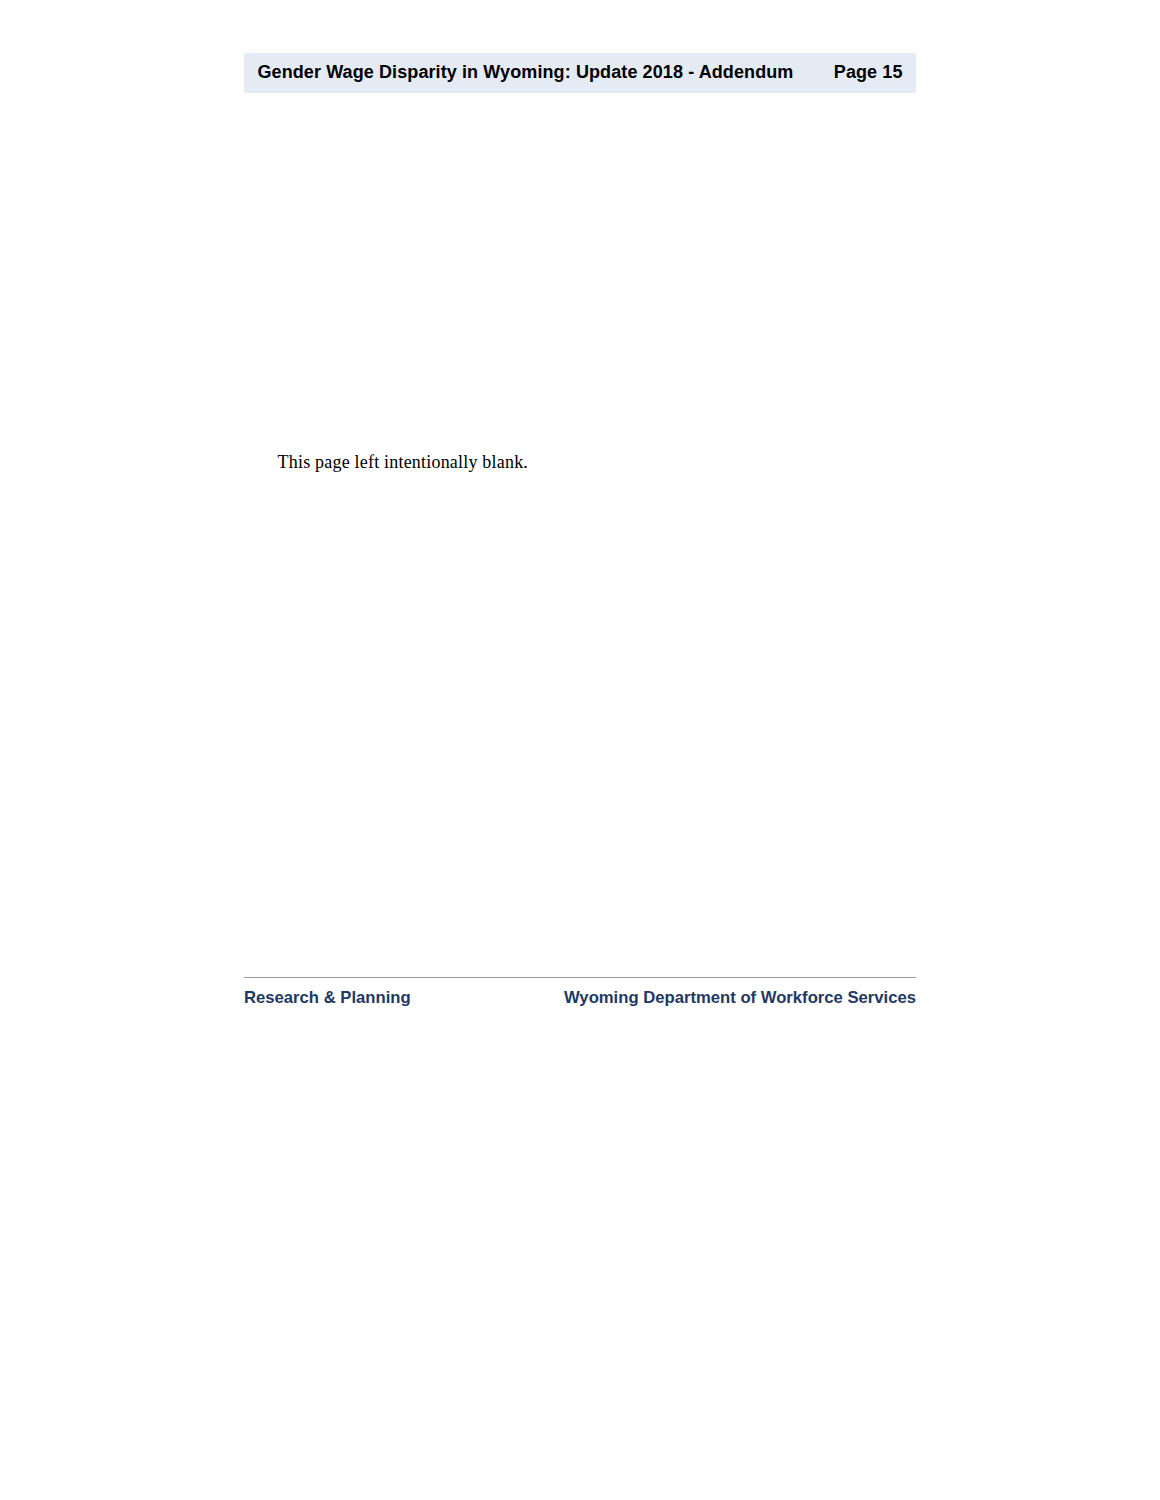Gender Wage Disparity in Wyoming: Update 2018 - Addendum Page 15
This page left intentionally blank.
Research & Planning Wyoming Department of Workforce Services